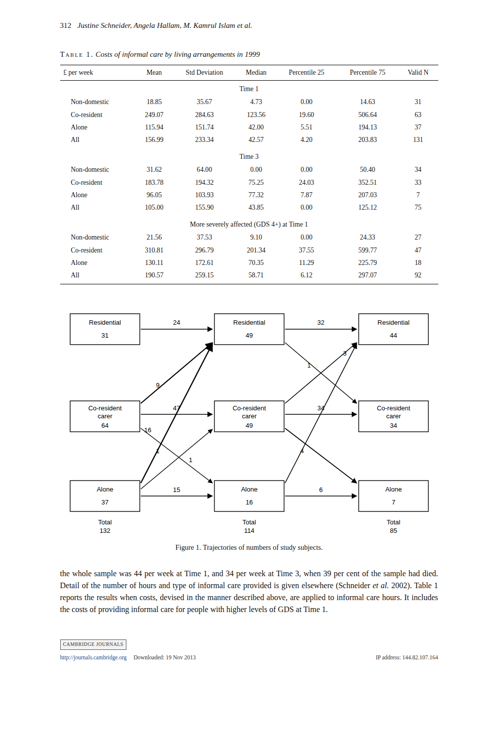312 Justine Schneider, Angela Hallam, M. Kamrul Islam et al.
Table 1. Costs of informal care by living arrangements in 1999
| £ per week | Mean | Std Deviation | Median | Percentile 25 | Percentile 75 | Valid N |
| --- | --- | --- | --- | --- | --- | --- |
| Time 1 |
| Non-domestic | 18.85 | 35.67 | 4.73 | 0.00 | 14.63 | 31 |
| Co-resident | 249.07 | 284.63 | 123.56 | 19.60 | 506.64 | 63 |
| Alone | 115.94 | 151.74 | 42.00 | 5.51 | 194.13 | 37 |
| All | 156.99 | 233.34 | 42.57 | 4.20 | 203.83 | 131 |
| Time 3 |
| Non-domestic | 31.62 | 64.00 | 0.00 | 0.00 | 50.40 | 34 |
| Co-resident | 183.78 | 194.32 | 75.25 | 24.03 | 352.51 | 33 |
| Alone | 96.05 | 103.93 | 77.32 | 7.87 | 207.03 | 7 |
| All | 105.00 | 155.90 | 43.85 | 0.00 | 125.12 | 75 |
| More severely affected (GDS 4+) at Time 1 |
| Non-domestic | 21.56 | 37.53 | 9.10 | 0.00 | 24.33 | 27 |
| Co-resident | 310.81 | 296.79 | 201.34 | 37.55 | 599.77 | 47 |
| Alone | 130.11 | 172.61 | 70.35 | 11.29 | 225.79 | 18 |
| All | 190.57 | 259.15 | 58.71 | 6.12 | 297.07 | 92 |
Trajectories of numbers of study subjects Flow diagram with three columns of boxes (Residential, Co-resident carer, Alone) at three time points, with arrows labelled by numbers of subjects moving between living arrangements. Column totals are 132, 114 and 85. Residential 31 Co-resident carer 64 Alone 37 Residential 49 Co-resident carer 49 Alone 16 Residential 44 Co-resident carer 34 Alone 7 24 32 47 34 15 6 9 16 1 1 1 3 4 Total 132 Total 114 Total 85
Figure 1. Trajectories of numbers of study subjects.
the whole sample was 44 per week at Time 1, and 34 per week at Time 3, when 39 per cent of the sample had died. Detail of the number of hours and type of informal care provided is given elsewhere (Schneider et al. 2002). Table 1 reports the results when costs, devised in the manner described above, are applied to informal care hours. It includes the costs of providing informal care for people with higher levels of GDS at Time 1.
CAMBRIDGE JOURNALS
http://journals.cambridge.org Downloaded: 19 Nov 2013 IP address: 144.82.107.164